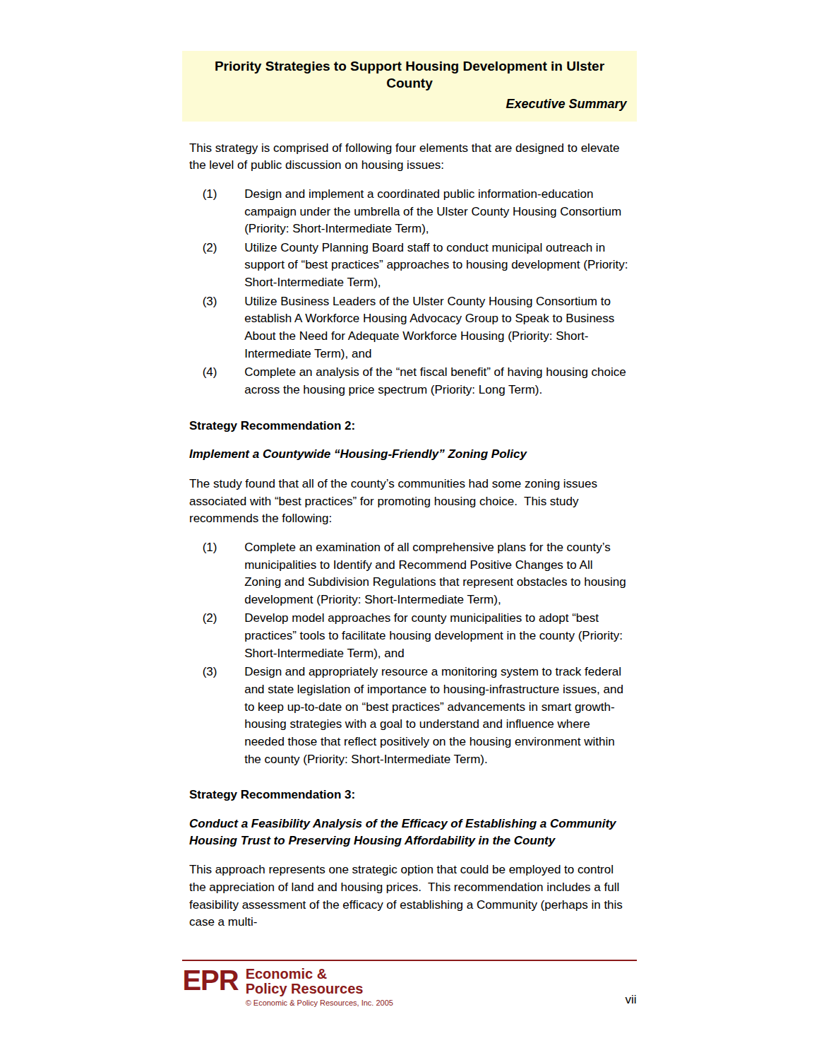Priority Strategies to Support Housing Development in Ulster County
Executive Summary
This strategy is comprised of following four elements that are designed to elevate the level of public discussion on housing issues:
(1) Design and implement a coordinated public information-education campaign under the umbrella of the Ulster County Housing Consortium (Priority: Short-Intermediate Term),
(2) Utilize County Planning Board staff to conduct municipal outreach in support of “best practices” approaches to housing development (Priority: Short-Intermediate Term),
(3) Utilize Business Leaders of the Ulster County Housing Consortium to establish A Workforce Housing Advocacy Group to Speak to Business About the Need for Adequate Workforce Housing (Priority: Short-Intermediate Term), and
(4) Complete an analysis of the “net fiscal benefit” of having housing choice across the housing price spectrum (Priority: Long Term).
Strategy Recommendation 2:
Implement a Countywide “Housing-Friendly” Zoning Policy
The study found that all of the county’s communities had some zoning issues associated with “best practices” for promoting housing choice. This study recommends the following:
(1) Complete an examination of all comprehensive plans for the county’s municipalities to Identify and Recommend Positive Changes to All Zoning and Subdivision Regulations that represent obstacles to housing development (Priority: Short-Intermediate Term),
(2) Develop model approaches for county municipalities to adopt “best practices” tools to facilitate housing development in the county (Priority: Short-Intermediate Term), and
(3) Design and appropriately resource a monitoring system to track federal and state legislation of importance to housing-infrastructure issues, and to keep up-to-date on “best practices” advancements in smart growth-housing strategies with a goal to understand and influence where needed those that reflect positively on the housing environment within the county (Priority: Short-Intermediate Term).
Strategy Recommendation 3:
Conduct a Feasibility Analysis of the Efficacy of Establishing a Community Housing Trust to Preserving Housing Affordability in the County
This approach represents one strategic option that could be employed to control the appreciation of land and housing prices. This recommendation includes a full feasibility assessment of the efficacy of establishing a Community (perhaps in this case a multi-
EPR
Economic &Policy Resources
© Economic & Policy Resources, Inc. 2005
vii